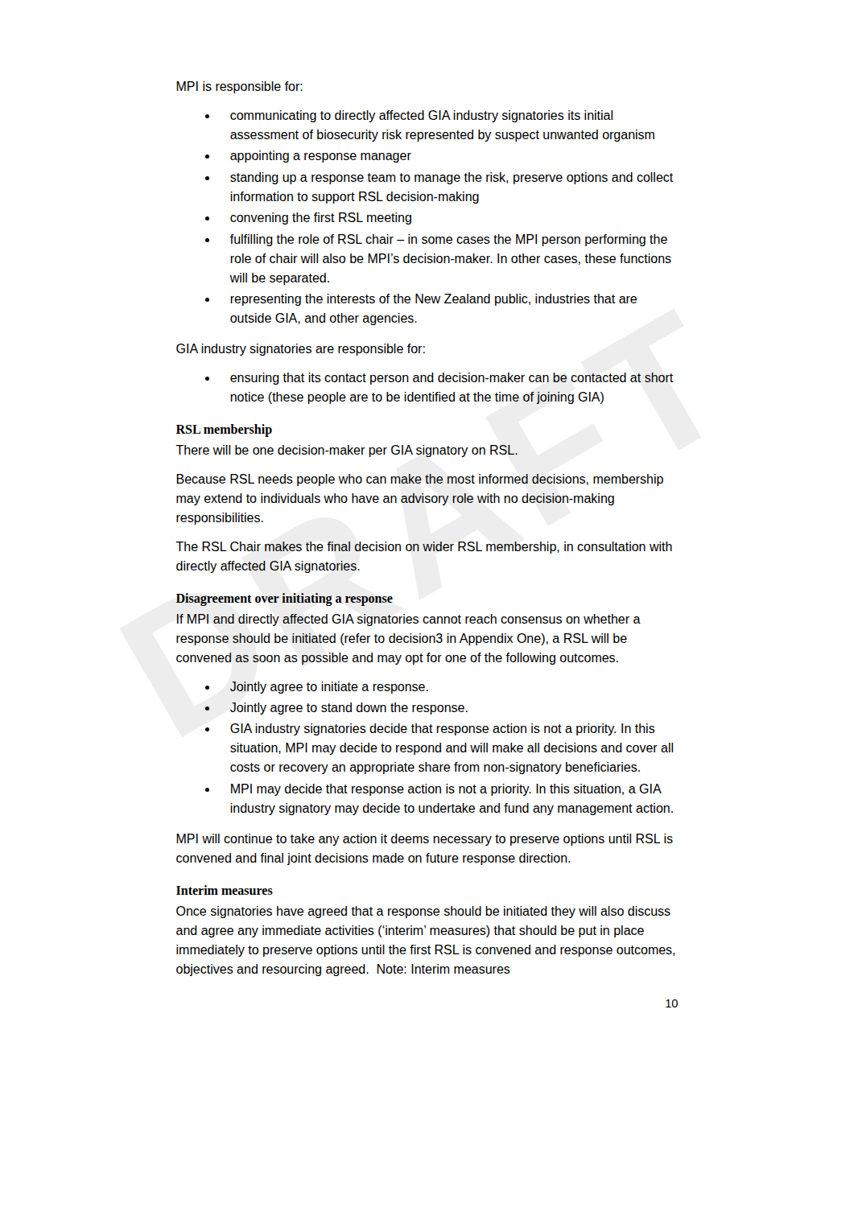DRAFT
MPI is responsible for:
communicating to directly affected GIA industry signatories its initial assessment of biosecurity risk represented by suspect unwanted organism
appointing a response manager
standing up a response team to manage the risk, preserve options and collect information to support RSL decision-making
convening the first RSL meeting
fulfilling the role of RSL chair – in some cases the MPI person performing the role of chair will also be MPI’s decision-maker. In other cases, these functions will be separated.
representing the interests of the New Zealand public, industries that are outside GIA, and other agencies.
GIA industry signatories are responsible for:
ensuring that its contact person and decision-maker can be contacted at short notice (these people are to be identified at the time of joining GIA)
RSL membership
There will be one decision-maker per GIA signatory on RSL.
Because RSL needs people who can make the most informed decisions, membership may extend to individuals who have an advisory role with no decision-making responsibilities.
The RSL Chair makes the final decision on wider RSL membership, in consultation with directly affected GIA signatories.
Disagreement over initiating a response
If MPI and directly affected GIA signatories cannot reach consensus on whether a response should be initiated (refer to decision3 in Appendix One), a RSL will be convened as soon as possible and may opt for one of the following outcomes.
Jointly agree to initiate a response.
Jointly agree to stand down the response.
GIA industry signatories decide that response action is not a priority. In this situation, MPI may decide to respond and will make all decisions and cover all costs or recovery an appropriate share from non-signatory beneficiaries.
MPI may decide that response action is not a priority. In this situation, a GIA industry signatory may decide to undertake and fund any management action.
MPI will continue to take any action it deems necessary to preserve options until RSL is convened and final joint decisions made on future response direction.
Interim measures
Once signatories have agreed that a response should be initiated they will also discuss and agree any immediate activities (‘interim’ measures) that should be put in place immediately to preserve options until the first RSL is convened and response outcomes, objectives and resourcing agreed. Note: Interim measures
10